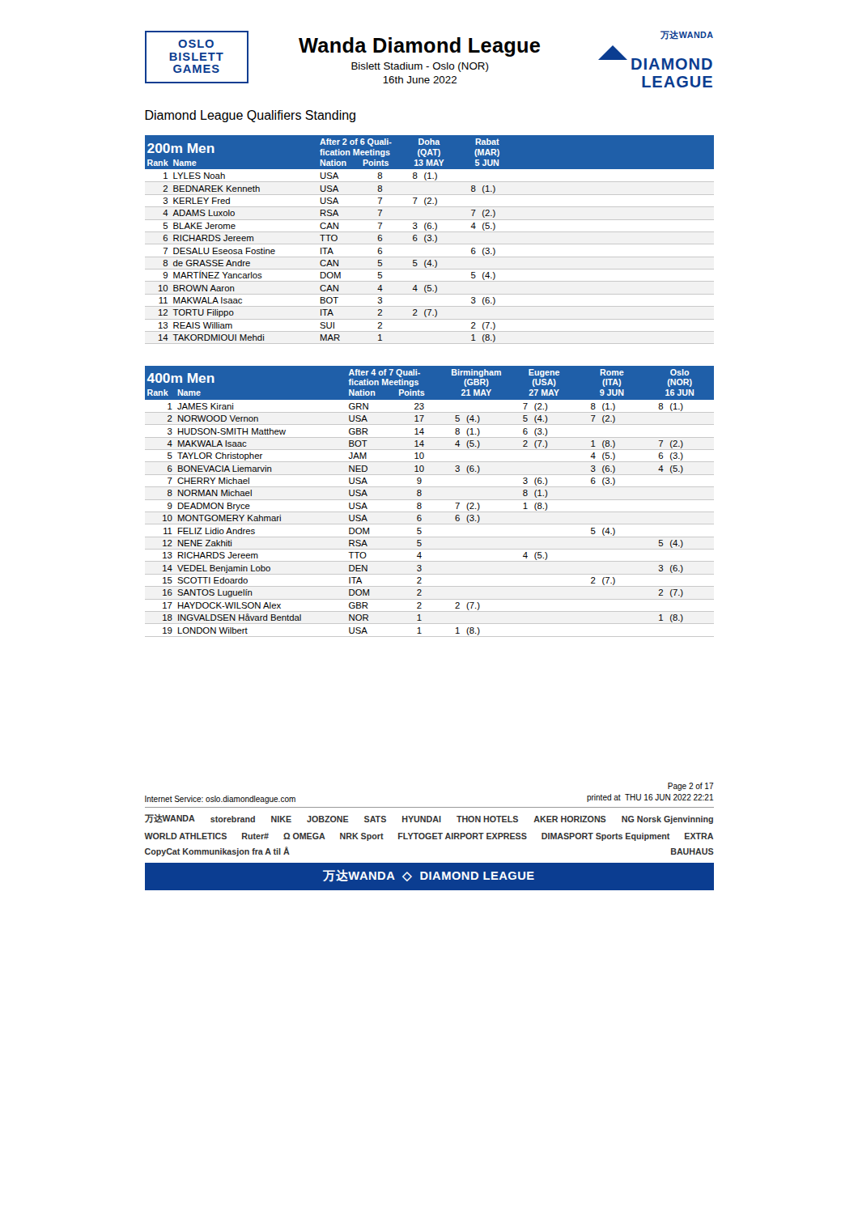OSLO BISLETT GAMES
Wanda Diamond League
Bislett Stadium - Oslo (NOR)
16th June 2022
万达WANDA
DIAMOND
LEAGUE
Diamond League Qualifiers Standing
| 200m Men | After 2 of 6 Quali- fication Meetings | Doha (QAT) | Rabat (MAR) | |
| --- | --- | --- | --- | --- |
| Rank | Name | Nation | Points | 13 MAY | 5 JUN | |
| 1 | LYLES Noah | USA | 8 | 8 (1.) | | |
| 2 | BEDNAREK Kenneth | USA | 8 | | 8 (1.) | |
| 3 | KERLEY Fred | USA | 7 | 7 (2.) | | |
| 4 | ADAMS Luxolo | RSA | 7 | | 7 (2.) | |
| 5 | BLAKE Jerome | CAN | 7 | 3 (6.) | 4 (5.) | |
| 6 | RICHARDS Jereem | TTO | 6 | 6 (3.) | | |
| 7 | DESALU Eseosa Fostine | ITA | 6 | | 6 (3.) | |
| 8 | de GRASSE Andre | CAN | 5 | 5 (4.) | | |
| 9 | MARTÍNEZ Yancarlos | DOM | 5 | | 5 (4.) | |
| 10 | BROWN Aaron | CAN | 4 | 4 (5.) | | |
| 11 | MAKWALA Isaac | BOT | 3 | | 3 (6.) | |
| 12 | TORTU Filippo | ITA | 2 | 2 (7.) | | |
| 13 | REAIS William | SUI | 2 | | 2 (7.) | |
| 14 | TAKORDMIOUI Mehdi | MAR | 1 | | 1 (8.) | |
| 400m Men | After 4 of 7 Quali- fication Meetings | Birmingham (GBR) | Eugene (USA) | Rome (ITA) | Oslo (NOR) |
| --- | --- | --- | --- | --- | --- |
| Rank | Name | Nation | Points | 21 MAY | 27 MAY | 9 JUN | 16 JUN |
| 1 | JAMES Kirani | GRN | 23 | | 7 (2.) | 8 (1.) | 8 (1.) |
| 2 | NORWOOD Vernon | USA | 17 | 5 (4.) | 5 (4.) | 7 (2.) | |
| 3 | HUDSON-SMITH Matthew | GBR | 14 | 8 (1.) | 6 (3.) | | |
| 4 | MAKWALA Isaac | BOT | 14 | 4 (5.) | 2 (7.) | 1 (8.) | 7 (2.) |
| 5 | TAYLOR Christopher | JAM | 10 | | | 4 (5.) | 6 (3.) |
| 6 | BONEVACIA Liemarvin | NED | 10 | 3 (6.) | | 3 (6.) | 4 (5.) |
| 7 | CHERRY Michael | USA | 9 | | 3 (6.) | 6 (3.) | |
| 8 | NORMAN Michael | USA | 8 | | 8 (1.) | | |
| 9 | DEADMON Bryce | USA | 8 | 7 (2.) | 1 (8.) | | |
| 10 | MONTGOMERY Kahmari | USA | 6 | 6 (3.) | | | |
| 11 | FELIZ Lidio Andres | DOM | 5 | | | 5 (4.) | |
| 12 | NENE Zakhiti | RSA | 5 | | | | 5 (4.) |
| 13 | RICHARDS Jereem | TTO | 4 | | 4 (5.) | | |
| 14 | VEDEL Benjamin Lobo | DEN | 3 | | | | 3 (6.) |
| 15 | SCOTTI Edoardo | ITA | 2 | | | 2 (7.) | |
| 16 | SANTOS Luguelín | DOM | 2 | | | | 2 (7.) |
| 17 | HAYDOCK-WILSON Alex | GBR | 2 | 2 (7.) | | | |
| 18 | INGVALDSEN Håvard Bentdal | NOR | 1 | | | | 1 (8.) |
| 19 | LONDON Wilbert | USA | 1 | 1 (8.) | | | |
Internet Service: oslo.diamondleague.com
Page 2 of 17
printed at THU 16 JUN 2022 22:21
万达WANDA
storebrand
NIKE
JOBZONE
SATS
HYUNDAI
THON HOTELS
AKER HORIZONS
NG Norsk Gjenvinning
WORLD ATHLETICS
Ruter#
Ω OMEGA
NRK Sport
FLYTOGET AIRPORT EXPRESS
DIMASPORT Sports Equipment
EXTRA
CopyCat Kommunikasjon fra A til Å
BAUHAUS
万达WANDA ◇ DIAMOND LEAGUE